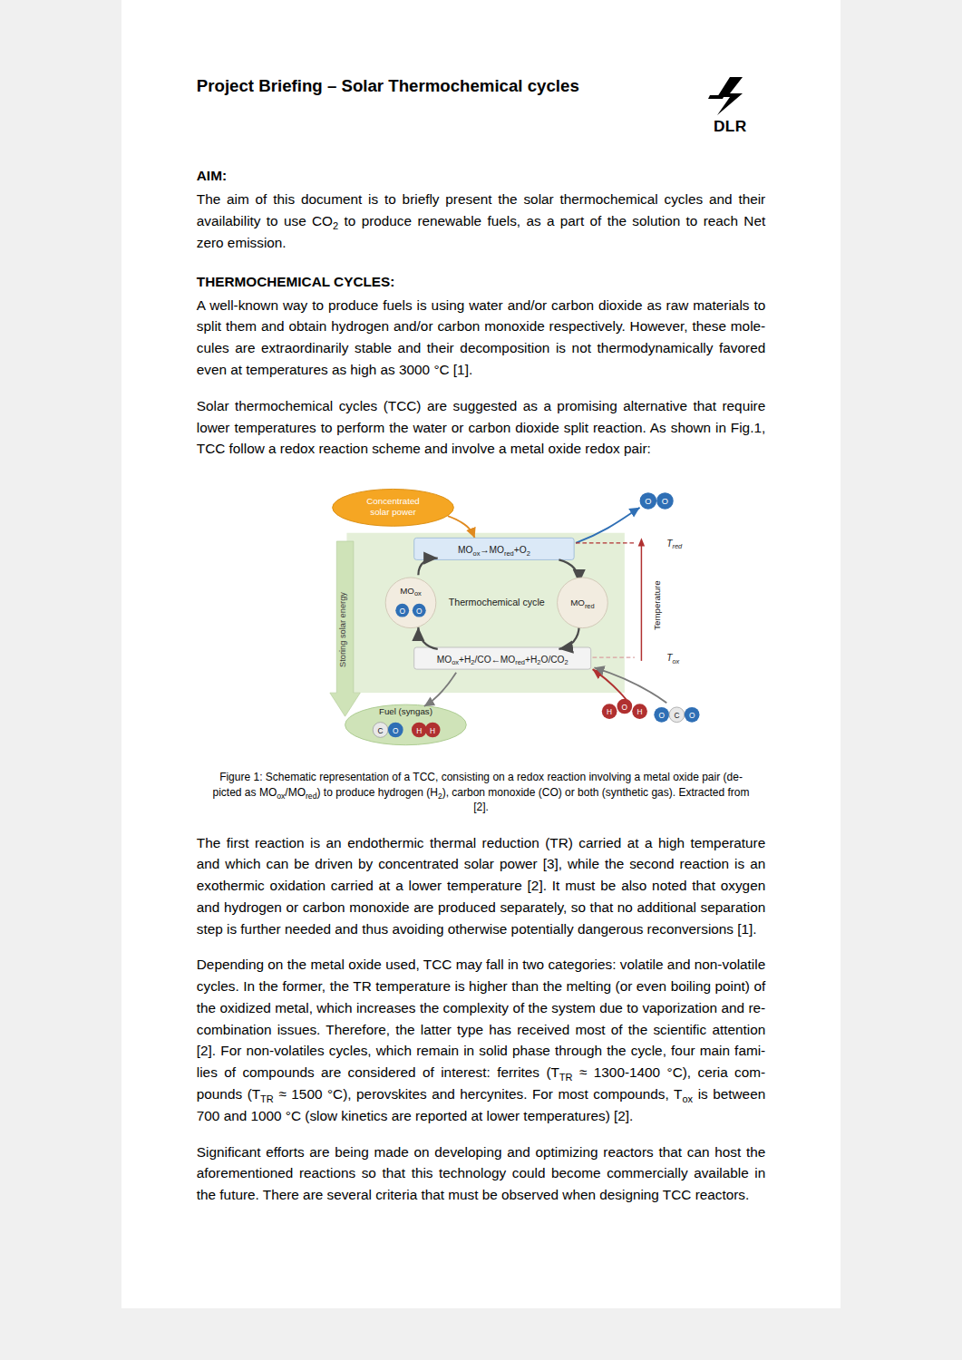Project Briefing – Solar Thermochemical cycles
DLR
AIM:
The aim of this document is to briefly present the solar thermochemical cycles and their availability to use CO2 to produce renewable fuels, as a part of the solution to reach Net zero emission.
THERMOCHEMICAL CYCLES:
A well-known way to produce fuels is using water and/or carbon dioxide as raw materials to split them and obtain hydrogen and/or carbon monoxide respectively. However, these molecules are extraordinarily stable and their decomposition is not thermodynamically favored even at temperatures as high as 3000 °C [1].
Solar thermochemical cycles (TCC) are suggested as a promising alternative that require lower temperatures to perform the water or carbon dioxide split reaction. As shown in Fig.1, TCC follow a redox reaction scheme and involve a metal oxide redox pair:
Storing solar energy Concentrated solar power MOox→MOred+O2 MOox+H2/CO←MOred+H2O/CO2 MOox O O MOred Thermochemical cycle O O H O H O C O Fuel (syngas) C O H H Temperature Tred Tox
Figure 1: Schematic representation of a TCC, consisting on a redox reaction involving a metal oxide pair (depicted as MOox/MOred) to produce hydrogen (H2), carbon monoxide (CO) or both (synthetic gas). Extracted from [2].
The first reaction is an endothermic thermal reduction (TR) carried at a high temperature and which can be driven by concentrated solar power [3], while the second reaction is an exothermic oxidation carried at a lower temperature [2]. It must be also noted that oxygen and hydrogen or carbon monoxide are produced separately, so that no additional separation step is further needed and thus avoiding otherwise potentially dangerous reconversions [1].
Depending on the metal oxide used, TCC may fall in two categories: volatile and non-volatile cycles. In the former, the TR temperature is higher than the melting (or even boiling point) of the oxidized metal, which increases the complexity of the system due to vaporization and recombination issues. Therefore, the latter type has received most of the scientific attention [2]. For non-volatiles cycles, which remain in solid phase through the cycle, four main families of compounds are considered of interest: ferrites (TTR ≈ 1300-1400 °C), ceria compounds (TTR ≈ 1500 °C), perovskites and hercynites. For most compounds, Tox is between 700 and 1000 °C (slow kinetics are reported at lower temperatures) [2].
Significant efforts are being made on developing and optimizing reactors that can host the aforementioned reactions so that this technology could become commercially available in the future. There are several criteria that must be observed when designing TCC reactors.